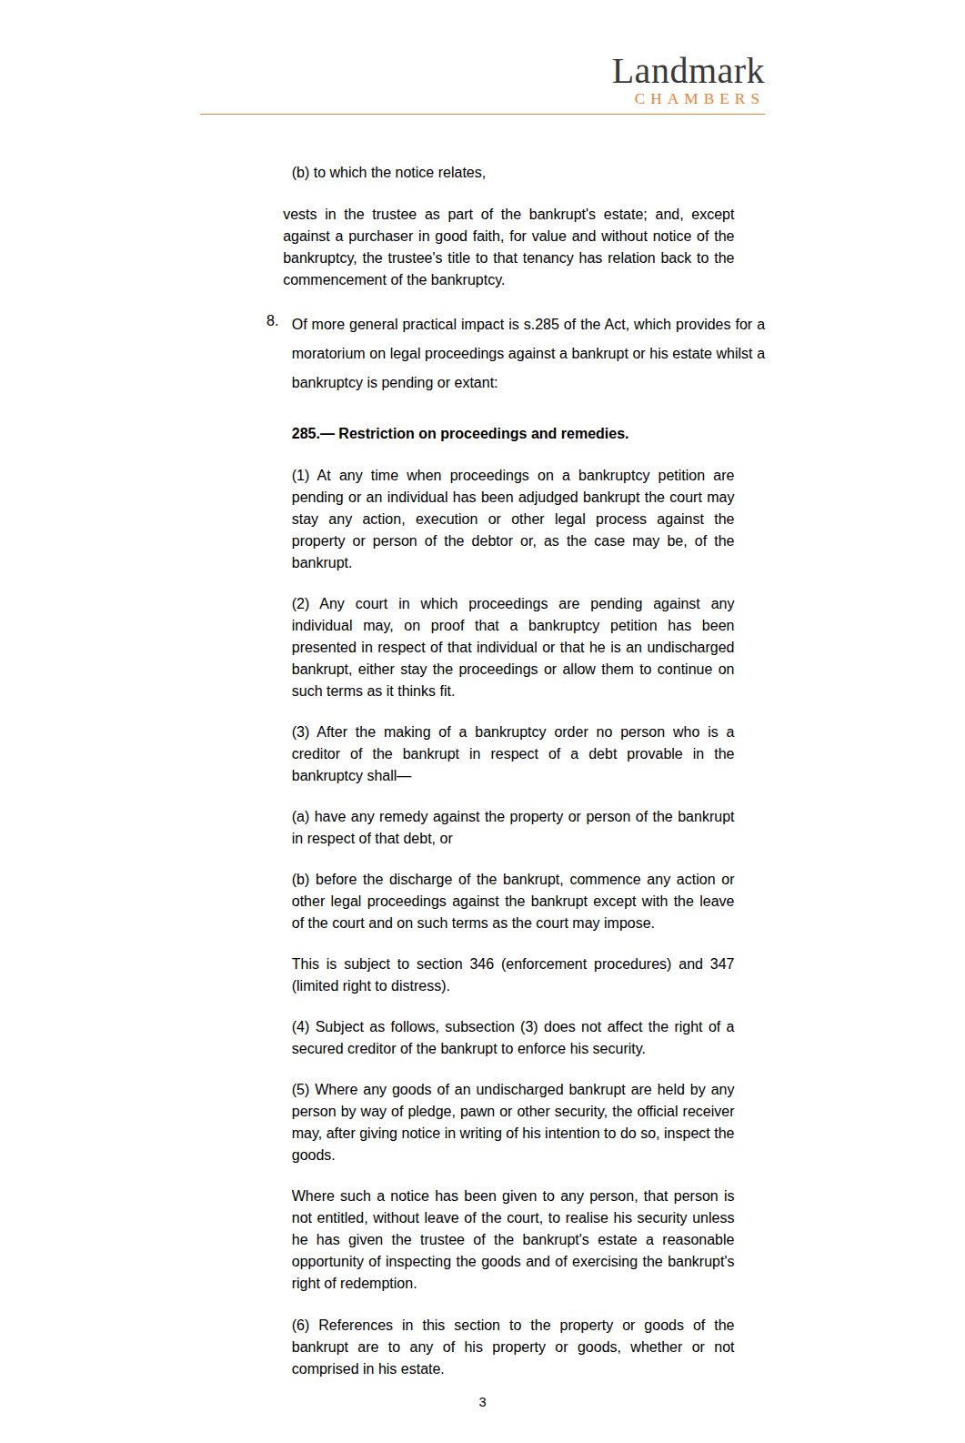Landmark
CHAMBERS
(b) to which the notice relates,
vests in the trustee as part of the bankrupt's estate; and, except against a purchaser in good faith, for value and without notice of the bankruptcy, the trustee's title to that tenancy has relation back to the commencement of the bankruptcy.
8.
Of more general practical impact is s.285 of the Act, which provides for a moratorium on legal proceedings against a bankrupt or his estate whilst a bankruptcy is pending or extant:
285.— Restriction on proceedings and remedies.
(1) At any time when proceedings on a bankruptcy petition are pending or an individual has been adjudged bankrupt the court may stay any action, execution or other legal process against the property or person of the debtor or, as the case may be, of the bankrupt.
(2) Any court in which proceedings are pending against any individual may, on proof that a bankruptcy petition has been presented in respect of that individual or that he is an undischarged bankrupt, either stay the proceedings or allow them to continue on such terms as it thinks fit.
(3) After the making of a bankruptcy order no person who is a creditor of the bankrupt in respect of a debt provable in the bankruptcy shall—
(a) have any remedy against the property or person of the bankrupt in respect of that debt, or
(b) before the discharge of the bankrupt, commence any action or other legal proceedings against the bankrupt except with the leave of the court and on such terms as the court may impose.
This is subject to section 346 (enforcement procedures) and 347 (limited right to distress).
(4) Subject as follows, subsection (3) does not affect the right of a secured creditor of the bankrupt to enforce his security.
(5) Where any goods of an undischarged bankrupt are held by any person by way of pledge, pawn or other security, the official receiver may, after giving notice in writing of his intention to do so, inspect the goods.
Where such a notice has been given to any person, that person is not entitled, without leave of the court, to realise his security unless he has given the trustee of the bankrupt's estate a reasonable opportunity of inspecting the goods and of exercising the bankrupt's right of redemption.
(6) References in this section to the property or goods of the bankrupt are to any of his property or goods, whether or not comprised in his estate.
3